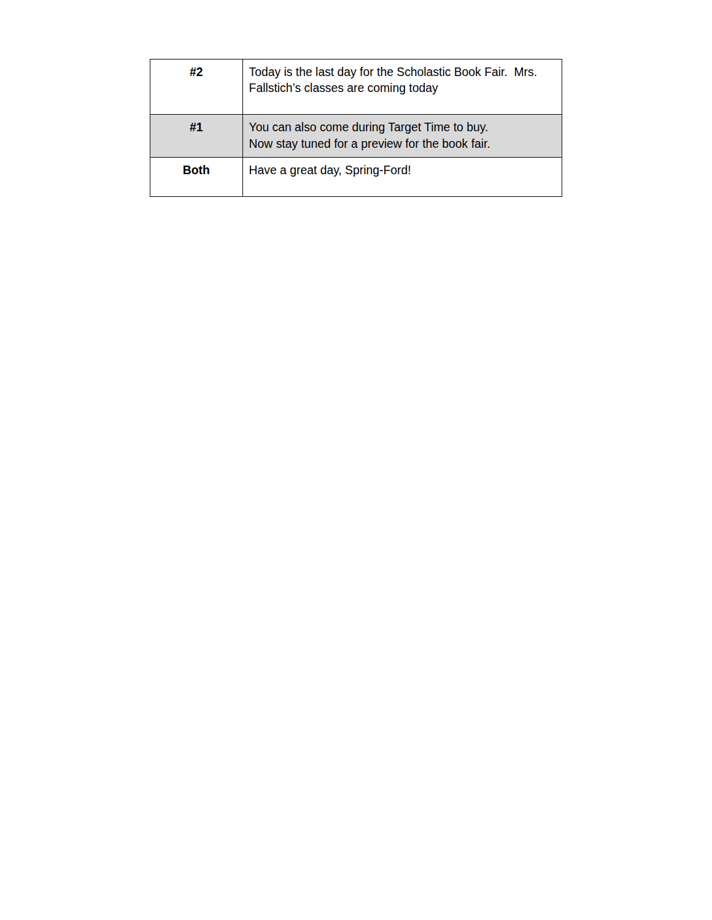| #2 | Today is the last day for the Scholastic Book Fair. Mrs. Fallstich’s classes are coming today |
| #1 | You can also come during Target Time to buy. Now stay tuned for a preview for the book fair. |
| Both | Have a great day, Spring-Ford! |